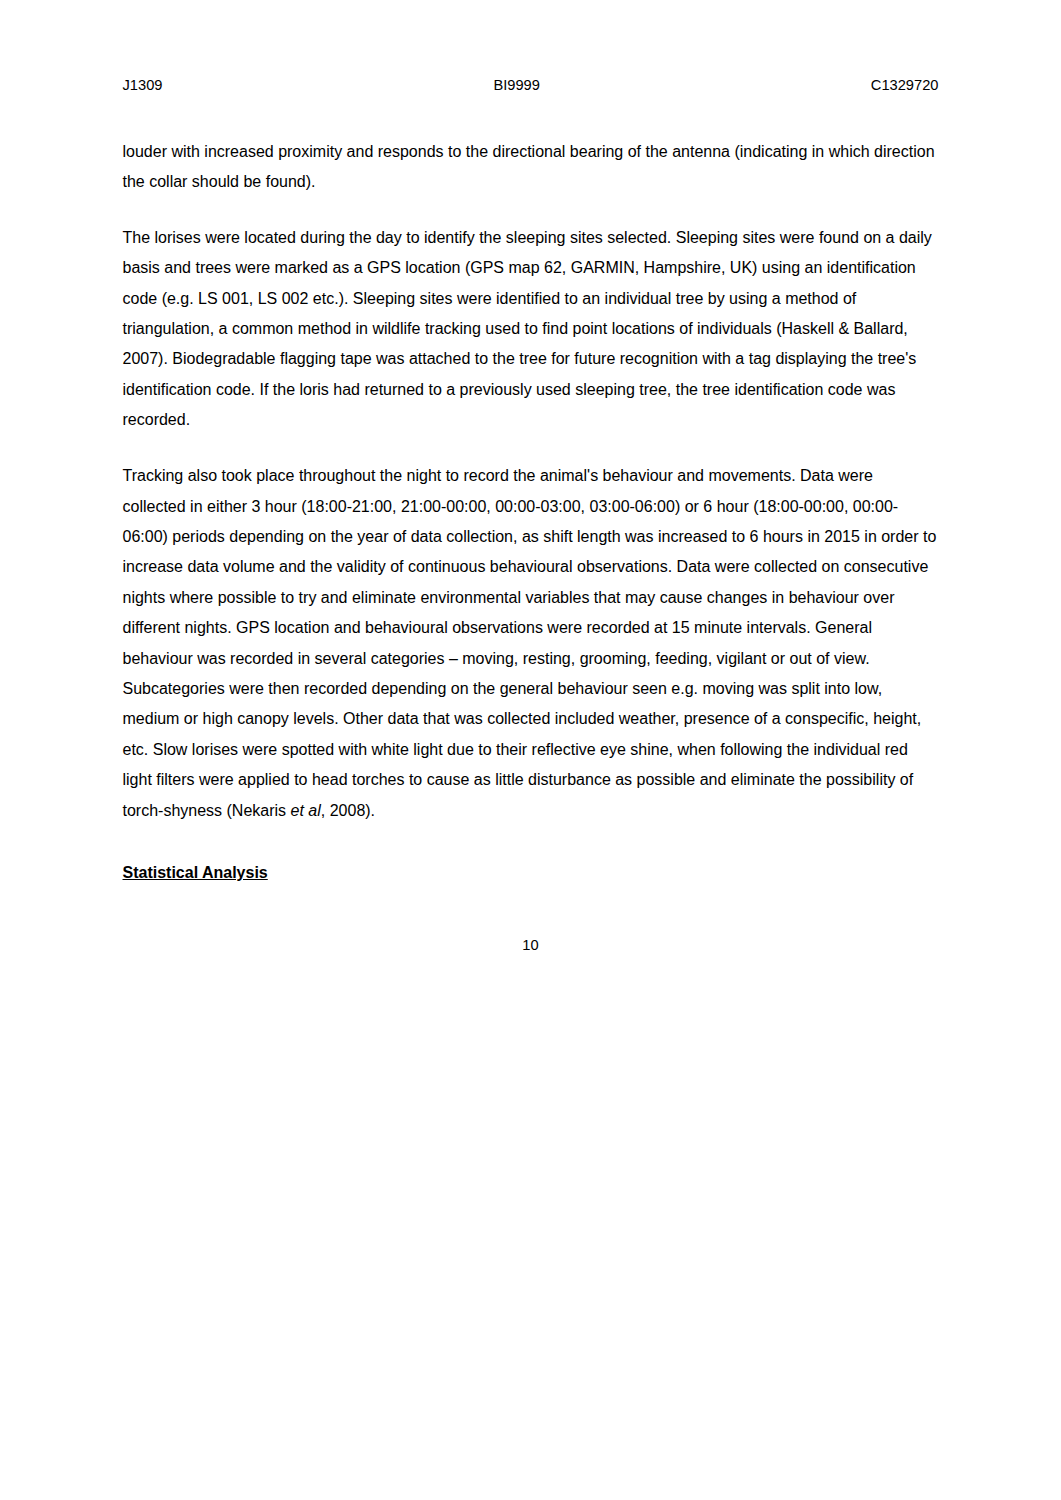J1309 BI9999 C1329720
louder with increased proximity and responds to the directional bearing of the antenna (indicating in which direction the collar should be found).
The lorises were located during the day to identify the sleeping sites selected. Sleeping sites were found on a daily basis and trees were marked as a GPS location (GPS map 62, GARMIN, Hampshire, UK) using an identification code (e.g. LS 001, LS 002 etc.). Sleeping sites were identified to an individual tree by using a method of triangulation, a common method in wildlife tracking used to find point locations of individuals (Haskell & Ballard, 2007). Biodegradable flagging tape was attached to the tree for future recognition with a tag displaying the tree's identification code. If the loris had returned to a previously used sleeping tree, the tree identification code was recorded.
Tracking also took place throughout the night to record the animal's behaviour and movements. Data were collected in either 3 hour (18:00-21:00, 21:00-00:00, 00:00-03:00, 03:00-06:00) or 6 hour (18:00-00:00, 00:00-06:00) periods depending on the year of data collection, as shift length was increased to 6 hours in 2015 in order to increase data volume and the validity of continuous behavioural observations. Data were collected on consecutive nights where possible to try and eliminate environmental variables that may cause changes in behaviour over different nights. GPS location and behavioural observations were recorded at 15 minute intervals. General behaviour was recorded in several categories – moving, resting, grooming, feeding, vigilant or out of view. Subcategories were then recorded depending on the general behaviour seen e.g. moving was split into low, medium or high canopy levels. Other data that was collected included weather, presence of a conspecific, height, etc. Slow lorises were spotted with white light due to their reflective eye shine, when following the individual red light filters were applied to head torches to cause as little disturbance as possible and eliminate the possibility of torch-shyness (Nekaris et al, 2008).
Statistical Analysis
10